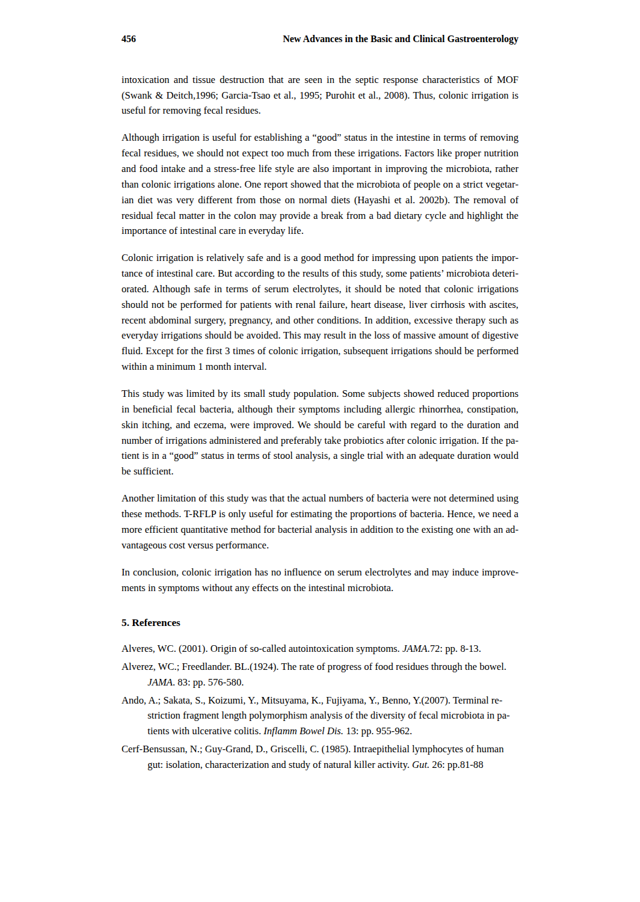456 New Advances in the Basic and Clinical Gastroenterology
intoxication and tissue destruction that are seen in the septic response characteristics of MOF (Swank & Deitch,1996; Garcia-Tsao et al., 1995; Purohit et al., 2008). Thus, colonic irrigation is useful for removing fecal residues.
Although irrigation is useful for establishing a “good” status in the intestine in terms of removing fecal residues, we should not expect too much from these irrigations. Factors like proper nutrition and food intake and a stress-free life style are also important in improving the microbiota, rather than colonic irrigations alone. One report showed that the microbiota of people on a strict vegetarian diet was very different from those on normal diets (Hayashi et al. 2002b). The removal of residual fecal matter in the colon may provide a break from a bad dietary cycle and highlight the importance of intestinal care in everyday life.
Colonic irrigation is relatively safe and is a good method for impressing upon patients the importance of intestinal care. But according to the results of this study, some patients’ microbiota deteriorated. Although safe in terms of serum electrolytes, it should be noted that colonic irrigations should not be performed for patients with renal failure, heart disease, liver cirrhosis with ascites, recent abdominal surgery, pregnancy, and other conditions. In addition, excessive therapy such as everyday irrigations should be avoided. This may result in the loss of massive amount of digestive fluid. Except for the first 3 times of colonic irrigation, subsequent irrigations should be performed within a minimum 1 month interval.
This study was limited by its small study population. Some subjects showed reduced proportions in beneficial fecal bacteria, although their symptoms including allergic rhinorrhea, constipation, skin itching, and eczema, were improved. We should be careful with regard to the duration and number of irrigations administered and preferably take probiotics after colonic irrigation. If the patient is in a “good” status in terms of stool analysis, a single trial with an adequate duration would be sufficient.
Another limitation of this study was that the actual numbers of bacteria were not determined using these methods. T-RFLP is only useful for estimating the proportions of bacteria. Hence, we need a more efficient quantitative method for bacterial analysis in addition to the existing one with an advantageous cost versus performance.
In conclusion, colonic irrigation has no influence on serum electrolytes and may induce improvements in symptoms without any effects on the intestinal microbiota.
5. References
Alveres, WC. (2001). Origin of so-called autointoxication symptoms. JAMA.72: pp. 8-13.
Alverez, WC.; Freedlander. BL.(1924). The rate of progress of food residues through the bowel. JAMA. 83: pp. 576-580.
Ando, A.; Sakata, S., Koizumi, Y., Mitsuyama, K., Fujiyama, Y., Benno, Y.(2007). Terminal restriction fragment length polymorphism analysis of the diversity of fecal microbiota in patients with ulcerative colitis. Inflamm Bowel Dis. 13: pp. 955-962.
Cerf-Bensussan, N.; Guy-Grand, D., Griscelli, C. (1985). Intraepithelial lymphocytes of human gut: isolation, characterization and study of natural killer activity. Gut. 26: pp.81-88